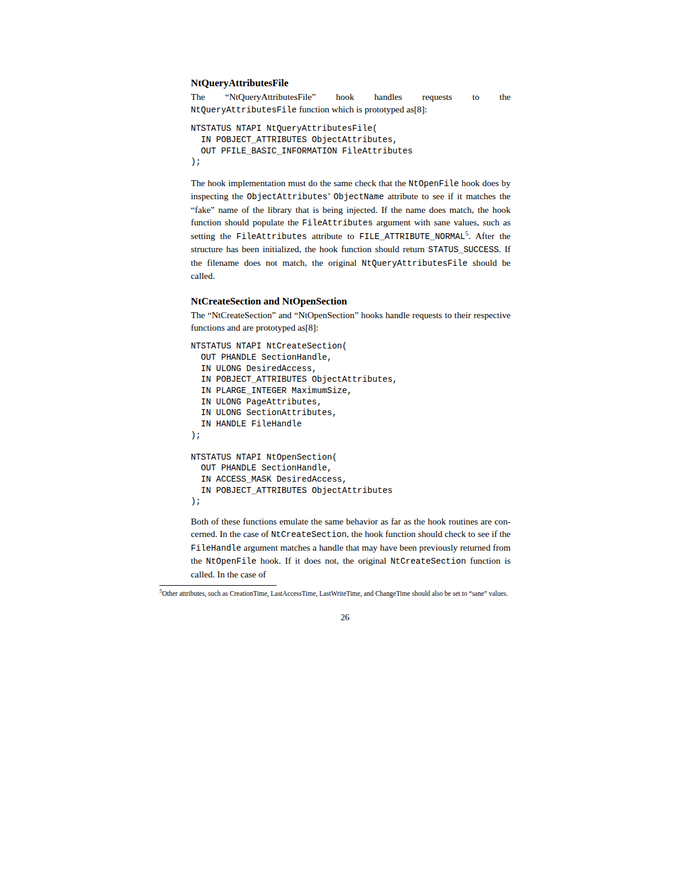NtQueryAttributesFile
The “NtQueryAttributesFile” hook handles requests to the NtQueryAttributesFile function which is prototyped as[8]:
NTSTATUS NTAPI NtQueryAttributesFile(
  IN POBJECT_ATTRIBUTES ObjectAttributes,
  OUT PFILE_BASIC_INFORMATION FileAttributes
);
The hook implementation must do the same check that the NtOpenFile hook does by inspecting the ObjectAttributes’ ObjectName attribute to see if it matches the “fake” name of the library that is being injected. If the name does match, the hook function should populate the FileAttributes argument with sane values, such as setting the FileAttributes attribute to FILE_ATTRIBUTE_NORMAL5. After the structure has been initialized, the hook function should return STATUS_SUCCESS. If the filename does not match, the original NtQueryAttributesFile should be called.
NtCreateSection and NtOpenSection
The “NtCreateSection” and “NtOpenSection” hooks handle requests to their respective functions and are prototyped as[8]:
NTSTATUS NTAPI NtCreateSection(
  OUT PHANDLE SectionHandle,
  IN ULONG DesiredAccess,
  IN POBJECT_ATTRIBUTES ObjectAttributes,
  IN PLARGE_INTEGER MaximumSize,
  IN ULONG PageAttributes,
  IN ULONG SectionAttributes,
  IN HANDLE FileHandle
);

NTSTATUS NTAPI NtOpenSection(
  OUT PHANDLE SectionHandle,
  IN ACCESS_MASK DesiredAccess,
  IN POBJECT_ATTRIBUTES ObjectAttributes
);
Both of these functions emulate the same behavior as far as the hook routines are concerned. In the case of NtCreateSection, the hook function should check to see if the FileHandle argument matches a handle that may have been previously returned from the NtOpenFile hook. If it does not, the original NtCreateSection function is called. In the case of
5 Other attributes, such as CreationTime, LastAccessTime, LastWriteTime, and ChangeTime should also be set to “sane” values.
26